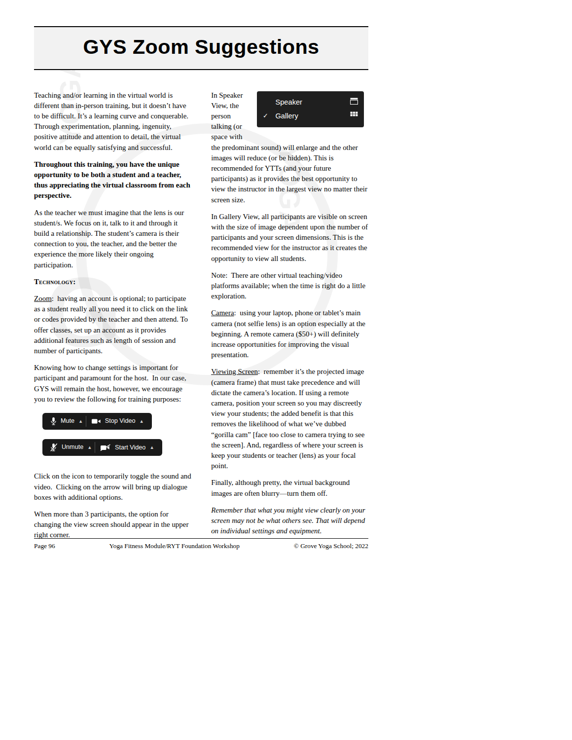G
YOGA
YOGA
GYS Zoom Suggestions
Teaching and/or learning in the virtual world is different than in-person training, but it doesn’t have to be difficult. It’s a learning curve and conquerable. Through experimentation, planning, ingenuity, positive attitude and attention to detail, the virtual world can be equally satisfying and successful.
Throughout this training, you have the unique opportunity to be both a student and a teacher, thus appreciating the virtual classroom from each perspective.
As the teacher we must imagine that the lens is our student/s. We focus on it, talk to it and through it build a relationship. The student’s camera is their connection to you, the teacher, and the better the experience the more likely their ongoing participation.
Technology:
Zoom: having an account is optional; to participate as a student really all you need it to click on the link or codes provided by the teacher and then attend. To offer classes, set up an account as it provides additional features such as length of session and number of participants.
Knowing how to change settings is important for participant and paramount for the host. In our case, GYS will remain the host, however, we encourage you to review the following for training purposes:
| Mute | ▲ | Stop Video | ▲ |
| Unmute | ▲ | Start Video | ▲ |
Click on the icon to temporarily toggle the sound and video. Clicking on the arrow will bring up dialogue boxes with additional options.
When more than 3 participants, the option for changing the view screen should appear in the upper right corner.
| | Speaker | |
| ✓ | Gallery | |
In Speaker View, the person talking (or space with the predominant sound) will enlarge and the other images will reduce (or be hidden). This is recommended for YTTs (and your future participants) as it provides the best opportunity to view the instructor in the largest view no matter their screen size.
In Gallery View, all participants are visible on screen with the size of image dependent upon the number of participants and your screen dimensions. This is the recommended view for the instructor as it creates the opportunity to view all students.
Note: There are other virtual teaching/video platforms available; when the time is right do a little exploration.
Camera: using your laptop, phone or tablet’s main camera (not selfie lens) is an option especially at the beginning. A remote camera ($50+) will definitely increase opportunities for improving the visual presentation.
Viewing Screen: remember it’s the projected image (camera frame) that must take precedence and will dictate the camera’s location. If using a remote camera, position your screen so you may discreetly view your students; the added benefit is that this removes the likelihood of what we’ve dubbed “gorilla cam” [face too close to camera trying to see the screen]. And, regardless of where your screen is keep your students or teacher (lens) as your focal point.
Finally, although pretty, the virtual background images are often blurry—turn them off.
Remember that what you might view clearly on your screen may not be what others see. That will depend on individual settings and equipment.
Page 96
Yoga Fitness Module/RYT Foundation Workshop
© Grove Yoga School; 2022